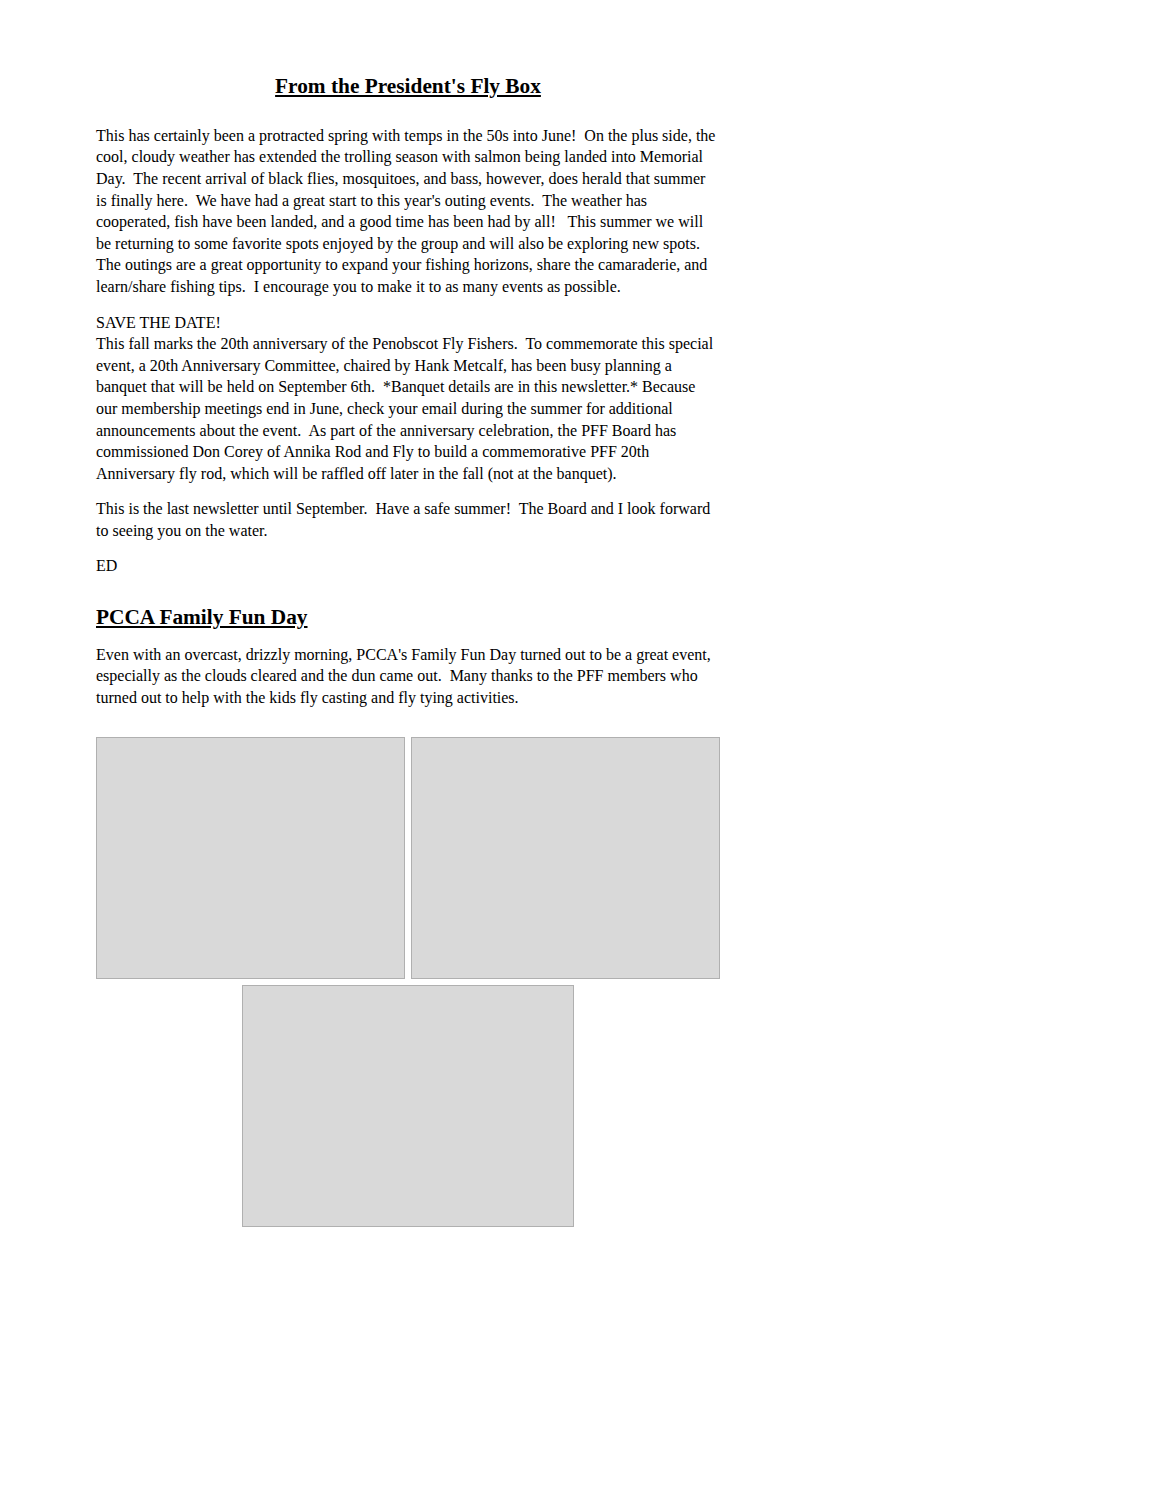From the President's Fly Box
This has certainly been a protracted spring with temps in the 50s into June! On the plus side, the cool, cloudy weather has extended the trolling season with salmon being landed into Memorial Day. The recent arrival of black flies, mosquitoes, and bass, however, does herald that summer is finally here. We have had a great start to this year's outing events. The weather has cooperated, fish have been landed, and a good time has been had by all! This summer we will be returning to some favorite spots enjoyed by the group and will also be exploring new spots. The outings are a great opportunity to expand your fishing horizons, share the camaraderie, and learn/share fishing tips. I encourage you to make it to as many events as possible.
SAVE THE DATE!
This fall marks the 20th anniversary of the Penobscot Fly Fishers. To commemorate this special event, a 20th Anniversary Committee, chaired by Hank Metcalf, has been busy planning a banquet that will be held on September 6th. *Banquet details are in this newsletter.* Because our membership meetings end in June, check your email during the summer for additional announcements about the event. As part of the anniversary celebration, the PFF Board has commissioned Don Corey of Annika Rod and Fly to build a commemorative PFF 20th Anniversary fly rod, which will be raffled off later in the fall (not at the banquet).
This is the last newsletter until September. Have a safe summer! The Board and I look forward to seeing you on the water.
ED
PCCA Family Fun Day
Even with an overcast, drizzly morning, PCCA's Family Fun Day turned out to be a great event, especially as the clouds cleared and the dun came out. Many thanks to the PFF members who turned out to help with the kids fly casting and fly tying activities.